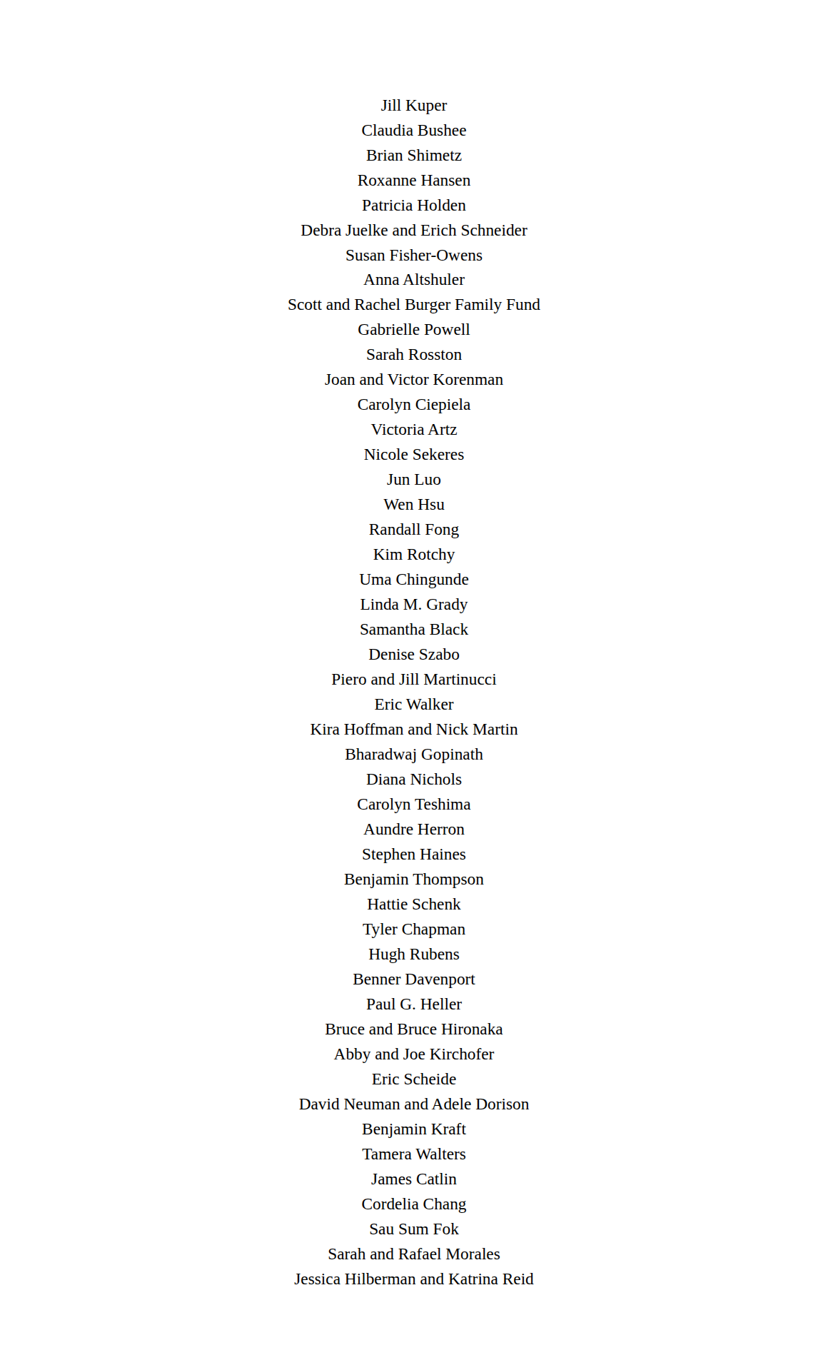Jill Kuper
Claudia Bushee
Brian Shimetz
Roxanne Hansen
Patricia Holden
Debra Juelke and Erich Schneider
Susan Fisher-Owens
Anna Altshuler
Scott and Rachel Burger Family Fund
Gabrielle Powell
Sarah Rosston
Joan and Victor Korenman
Carolyn Ciepiela
Victoria Artz
Nicole Sekeres
Jun Luo
Wen Hsu
Randall Fong
Kim Rotchy
Uma Chingunde
Linda M. Grady
Samantha Black
Denise Szabo
Piero and Jill Martinucci
Eric Walker
Kira Hoffman and Nick Martin
Bharadwaj Gopinath
Diana Nichols
Carolyn Teshima
Aundre Herron
Stephen Haines
Benjamin Thompson
Hattie Schenk
Tyler Chapman
Hugh Rubens
Benner Davenport
Paul G. Heller
Bruce and Bruce Hironaka
Abby and Joe Kirchofer
Eric Scheide
David Neuman and Adele Dorison
Benjamin Kraft
Tamera Walters
James Catlin
Cordelia Chang
Sau Sum Fok
Sarah and Rafael Morales
Jessica Hilberman and Katrina Reid